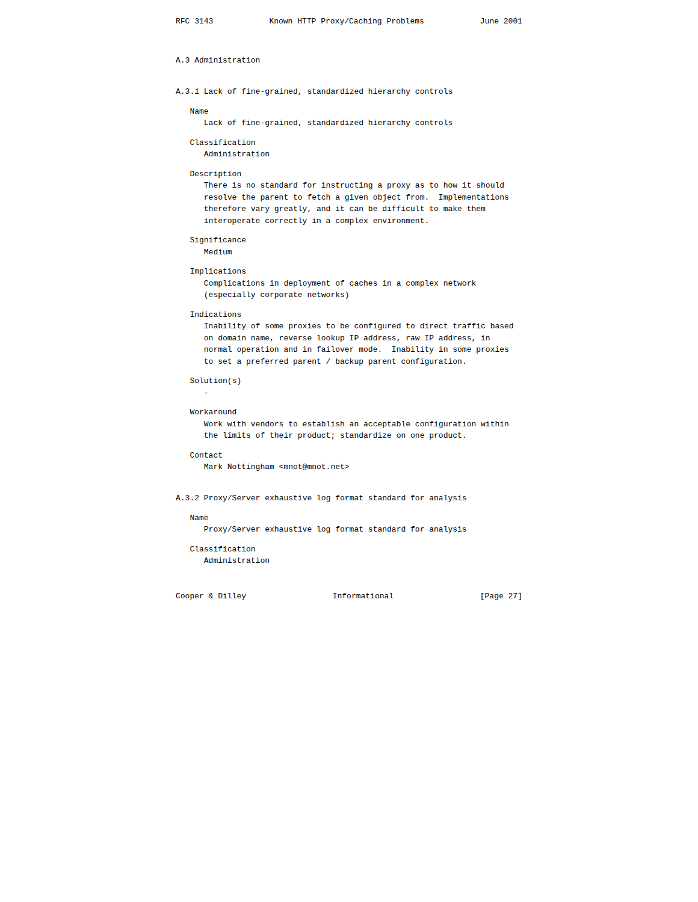RFC 3143 Known HTTP Proxy/Caching Problems June 2001
A.3 Administration
A.3.1 Lack of fine-grained, standardized hierarchy controls
Name
Lack of fine-grained, standardized hierarchy controls
Classification
Administration
Description
There is no standard for instructing a proxy as to how it should
resolve the parent to fetch a given object from.  Implementations
therefore vary greatly, and it can be difficult to make them
interoperate correctly in a complex environment.
Significance
Medium
Implications
Complications in deployment of caches in a complex network
(especially corporate networks)
Indications
Inability of some proxies to be configured to direct traffic based
on domain name, reverse lookup IP address, raw IP address, in
normal operation and in failover mode.  Inability in some proxies
to set a preferred parent / backup parent configuration.
Solution(s)
-
Workaround
Work with vendors to establish an acceptable configuration within
the limits of their product; standardize on one product.
Contact
Mark Nottingham <mnot@mnot.net>
A.3.2 Proxy/Server exhaustive log format standard for analysis
Name
Proxy/Server exhaustive log format standard for analysis
Classification
Administration
Cooper & Dilley Informational [Page 27]